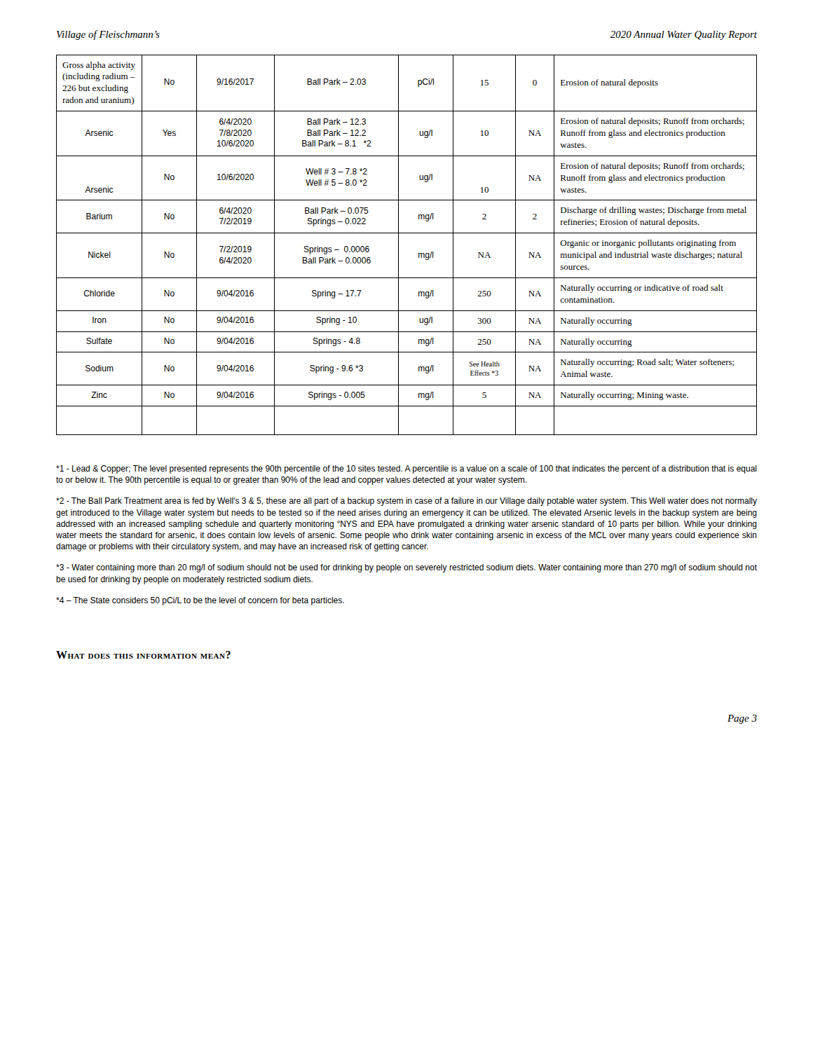Village of Fleischmann’s
2020 Annual Water Quality Report
| Gross alpha activity (including radium – 226 but excluding radon and uranium) | No | 9/16/2017 | Ball Park – 2.03 | pCi/l | 15 | 0 | Erosion of natural deposits |
| Arsenic | Yes | 6/4/2020 7/8/2020 10/6/2020 | Ball Park – 12.3 Ball Park – 12.2 Ball Park – 8.1 *2 | ug/l | 10 | NA | Erosion of natural deposits; Runoff from orchards; Runoff from glass and electronics production wastes. |
| Arsenic | No | 10/6/2020 | Well # 3 – 7.8 *2 Well # 5 – 8.0 *2 | ug/l | 10 | NA | Erosion of natural deposits; Runoff from orchards; Runoff from glass and electronics production wastes. |
| Barium | No | 6/4/2020 7/2/2019 | Ball Park – 0.075 Springs – 0.022 | mg/l | 2 | 2 | Discharge of drilling wastes; Discharge from metal refineries; Erosion of natural deposits. |
| Nickel | No | 7/2/2019 6/4/2020 | Springs – 0.0006 Ball Park – 0.0006 | mg/l | NA | NA | Organic or inorganic pollutants originating from municipal and industrial waste discharges; natural sources. |
| Chloride | No | 9/04/2016 | Spring – 17.7 | mg/l | 250 | NA | Naturally occurring or indicative of road salt contamination. |
| Iron | No | 9/04/2016 | Spring - 10 | ug/l | 300 | NA | Naturally occurring |
| Sulfate | No | 9/04/2016 | Springs - 4.8 | mg/l | 250 | NA | Naturally occurring |
| Sodium | No | 9/04/2016 | Spring - 9.6 *3 | mg/l | See Health Effects *3 | NA | Naturally occurring; Road salt; Water softeners; Animal waste. |
| Zinc | No | 9/04/2016 | Springs - 0.005 | mg/l | 5 | NA | Naturally occurring; Mining waste. |
*1 - Lead & Copper; The level presented represents the 90th percentile of the 10 sites tested. A percentile is a value on a scale of 100 that indicates the percent of a distribution that is equal to or below it. The 90th percentile is equal to or greater than 90% of the lead and copper values detected at your water system.
*2 - The Ball Park Treatment area is fed by Well's 3 & 5, these are all part of a backup system in case of a failure in our Village daily potable water system. This Well water does not normally get introduced to the Village water system but needs to be tested so if the need arises during an emergency it can be utilized. The elevated Arsenic levels in the backup system are being addressed with an increased sampling schedule and quarterly monitoring “NYS and EPA have promulgated a drinking water arsenic standard of 10 parts per billion. While your drinking water meets the standard for arsenic, it does contain low levels of arsenic. Some people who drink water containing arsenic in excess of the MCL over many years could experience skin damage or problems with their circulatory system, and may have an increased risk of getting cancer.
*3 - Water containing more than 20 mg/l of sodium should not be used for drinking by people on severely restricted sodium diets. Water containing more than 270 mg/l of sodium should not be used for drinking by people on moderately restricted sodium diets.
*4 – The State considers 50 pCi/L to be the level of concern for beta particles.
What does this information mean?
Page 3